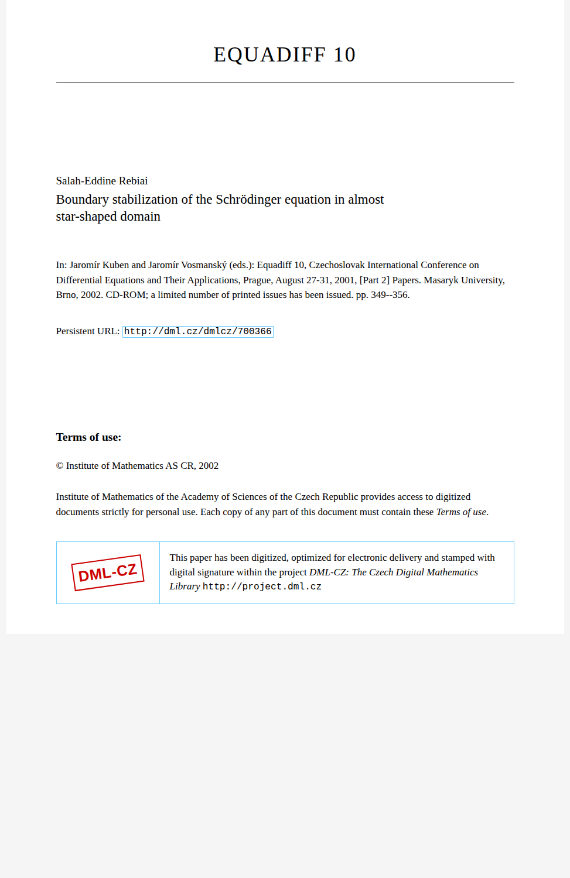EQUADIFF 10
Salah-Eddine Rebiai
Boundary stabilization of the Schrödinger equation in almost
star-shaped domain
In: Jaromír Kuben and Jaromír Vosmanský (eds.): Equadiff 10, Czechoslovak International Conference on Differential Equations and Their Applications, Prague, August 27-31, 2001, [Part 2] Papers. Masaryk University, Brno, 2002. CD-ROM; a limited number of printed issues has been issued. pp. 349--356.
Persistent URL: http://dml.cz/dmlcz/700366
Terms of use:
© Institute of Mathematics AS CR, 2002
Institute of Mathematics of the Academy of Sciences of the Czech Republic provides access to digitized documents strictly for personal use. Each copy of any part of this document must contain these Terms of use.
DML-CZ
This paper has been digitized, optimized for electronic delivery and stamped with digital signature within the project DML-CZ: The Czech Digital Mathematics Library http://project.dml.cz